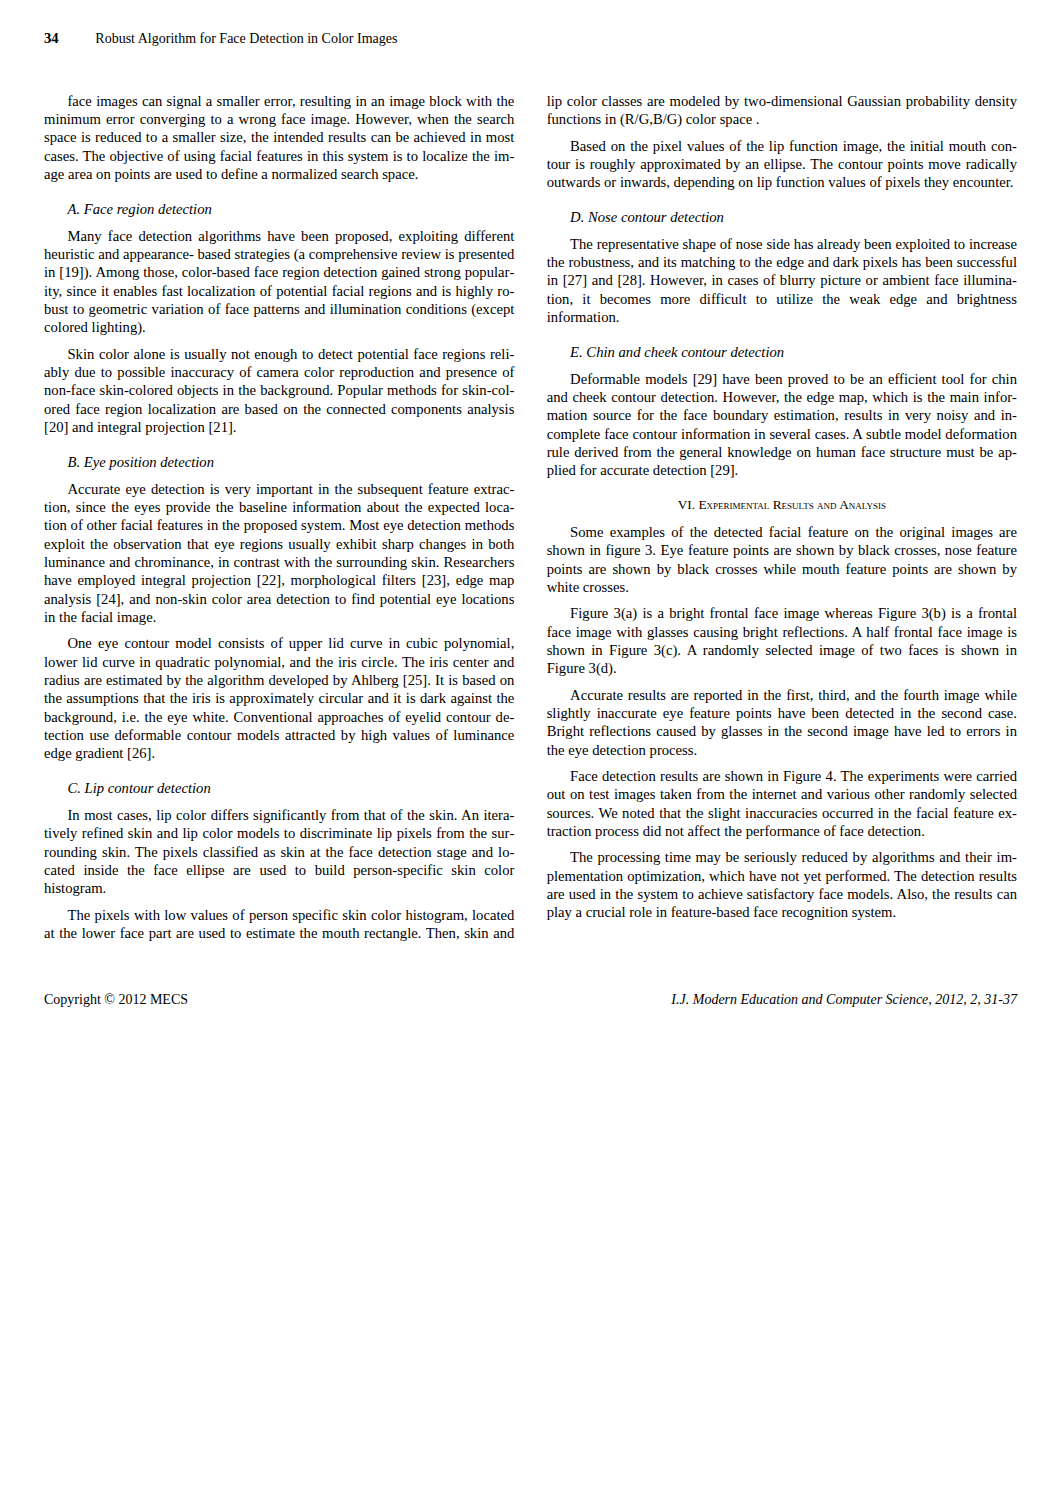34 Robust Algorithm for Face Detection in Color Images
face images can signal a smaller error, resulting in an image block with the minimum error converging to a wrong face image. However, when the search space is reduced to a smaller size, the intended results can be achieved in most cases. The objective of using facial features in this system is to localize the image area on points are used to define a normalized search space.
A. Face region detection
Many face detection algorithms have been proposed, exploiting different heuristic and appearance- based strategies (a comprehensive review is presented in [19]). Among those, color-based face region detection gained strong popularity, since it enables fast localization of potential facial regions and is highly robust to geometric variation of face patterns and illumination conditions (except colored lighting).
Skin color alone is usually not enough to detect potential face regions reliably due to possible inaccuracy of camera color reproduction and presence of non-face skin-colored objects in the background. Popular methods for skin-colored face region localization are based on the connected components analysis [20] and integral projection [21].
B. Eye position detection
Accurate eye detection is very important in the subsequent feature extraction, since the eyes provide the baseline information about the expected location of other facial features in the proposed system. Most eye detection methods exploit the observation that eye regions usually exhibit sharp changes in both luminance and chrominance, in contrast with the surrounding skin. Researchers have employed integral projection [22], morphological filters [23], edge map analysis [24], and non-skin color area detection to find potential eye locations in the facial image.
One eye contour model consists of upper lid curve in cubic polynomial, lower lid curve in quadratic polynomial, and the iris circle. The iris center and radius are estimated by the algorithm developed by Ahlberg [25]. It is based on the assumptions that the iris is approximately circular and it is dark against the background, i.e. the eye white. Conventional approaches of eyelid contour detection use deformable contour models attracted by high values of luminance edge gradient [26].
C. Lip contour detection
In most cases, lip color differs significantly from that of the skin. An iteratively refined skin and lip color models to discriminate lip pixels from the surrounding skin. The pixels classified as skin at the face detection stage and located inside the face ellipse are used to build person-specific skin color histogram.
The pixels with low values of person specific skin color histogram, located at the lower face part are used to estimate the mouth rectangle. Then, skin and lip color classes are modeled by two-dimensional Gaussian probability density functions in (R/G,B/G) color space .
Based on the pixel values of the lip function image, the initial mouth contour is roughly approximated by an ellipse. The contour points move radically outwards or inwards, depending on lip function values of pixels they encounter.
D. Nose contour detection
The representative shape of nose side has already been exploited to increase the robustness, and its matching to the edge and dark pixels has been successful in [27] and [28]. However, in cases of blurry picture or ambient face illumination, it becomes more difficult to utilize the weak edge and brightness information.
E. Chin and cheek contour detection
Deformable models [29] have been proved to be an efficient tool for chin and cheek contour detection. However, the edge map, which is the main information source for the face boundary estimation, results in very noisy and incomplete face contour information in several cases. A subtle model deformation rule derived from the general knowledge on human face structure must be applied for accurate detection [29].
VI. Experimental Results and Analysis
Some examples of the detected facial feature on the original images are shown in figure 3. Eye feature points are shown by black crosses, nose feature points are shown by black crosses while mouth feature points are shown by white crosses.
Figure 3(a) is a bright frontal face image whereas Figure 3(b) is a frontal face image with glasses causing bright reflections. A half frontal face image is shown in Figure 3(c). A randomly selected image of two faces is shown in Figure 3(d).
Accurate results are reported in the first, third, and the fourth image while slightly inaccurate eye feature points have been detected in the second case. Bright reflections caused by glasses in the second image have led to errors in the eye detection process.
Face detection results are shown in Figure 4. The experiments were carried out on test images taken from the internet and various other randomly selected sources. We noted that the slight inaccuracies occurred in the facial feature extraction process did not affect the performance of face detection.
The processing time may be seriously reduced by algorithms and their implementation optimization, which have not yet performed. The detection results are used in the system to achieve satisfactory face models. Also, the results can play a crucial role in feature-based face recognition system.
Copyright © 2012 MECS I.J. Modern Education and Computer Science, 2012, 2, 31-37